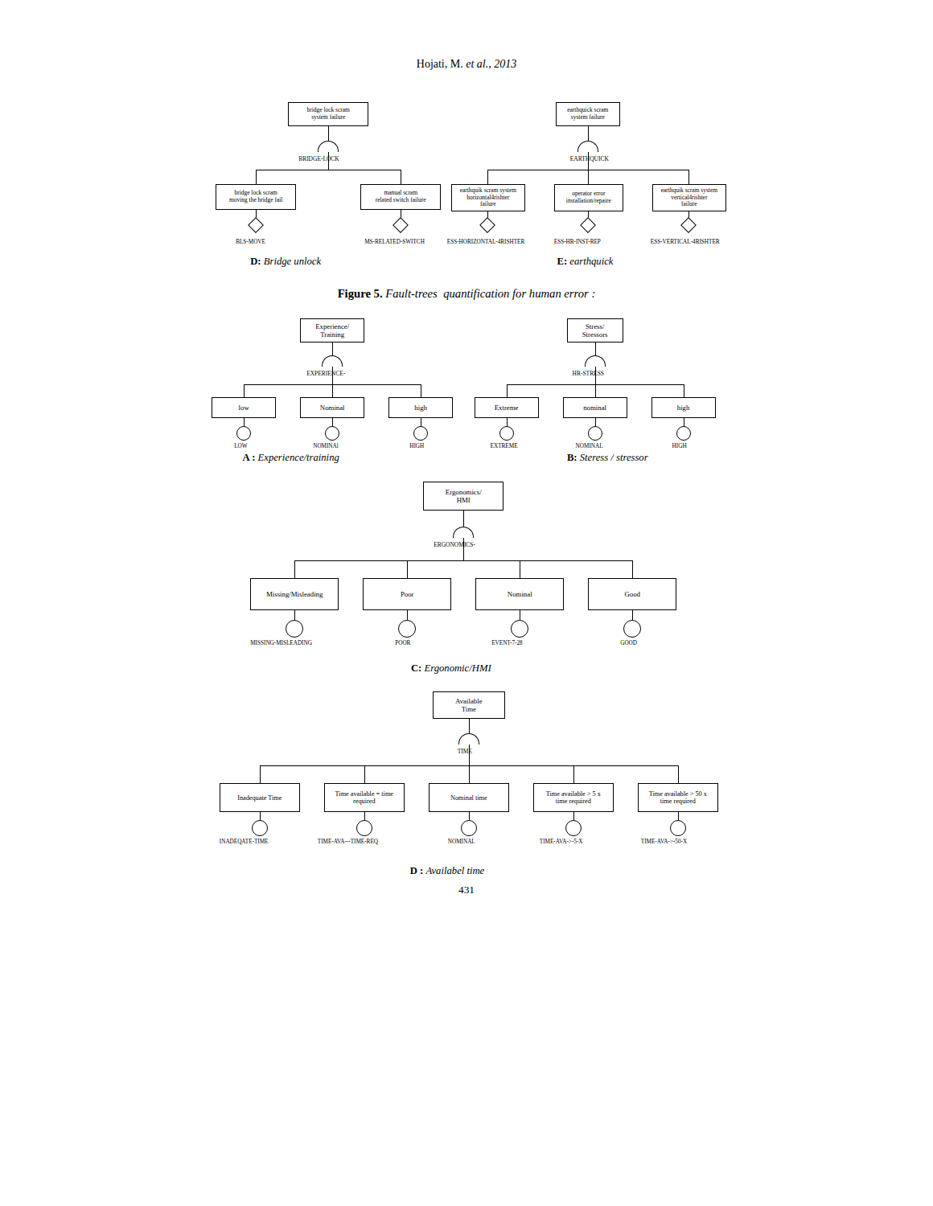Hojati, M. et al., 2013
bridge lock scram
system failure
BRIDGE-LOCK
bridge lock scram
moving the bridge fail
BLS-MOVE
manual scram
related switch failure
MS-RELATED-SWITCH
earthquick scram
system failure
EARTHQUICK
earthquik scram system
horizontal4rishter
failure
ESS-HORIZONTAL-4RISHTER
operator error
installation/repaire
ESS-HR-INST-REP
earthquik scram system
vertical4rishter
failure
ESS-VERTICAL-4RISHTER
D: Bridge unlock E: earthquick
Figure 5. Fault-trees quantification for human error :
Experience/
Training
EXPERIENCE-
low
LOW
Nominal
NOMINAl
high
HIGH
Stress/
Stressors
HR-STRESS
Extreme
EXTREME
nominal
NOMINAL
high
HIGH
A : Experience/training B: Steress / stressor
Ergonomics/
HMI
ERGONOMICS-
Missing/Misleading
MISSING-MISLEADING
Poor
POOR
Nominal
EVENT-7-28
Good
GOOD
C: Ergonomic/HMI
Available
Time
TIME
Inadequate Time
INADEQATE-TIME
Time available = time
required
TIME-AVA---TIME-REQ
Nominal time
NOMINAL
Time available > 5 x
time required
TIME-AVA->-5-X
Time available > 50 x
time required
TIME-AVA->-50-X
D : Availabel time
431